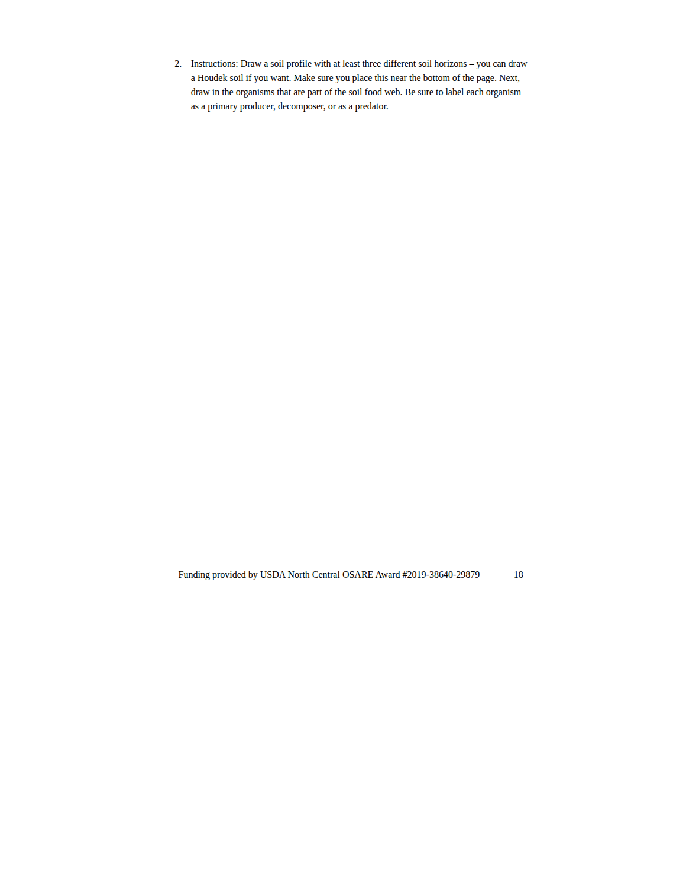Instructions: Draw a soil profile with at least three different soil horizons – you can draw a Houdek soil if you want. Make sure you place this near the bottom of the page. Next, draw in the organisms that are part of the soil food web. Be sure to label each organism as a primary producer, decomposer, or as a predator.
Funding provided by USDA North Central OSARE Award #2019-38640-29879 18